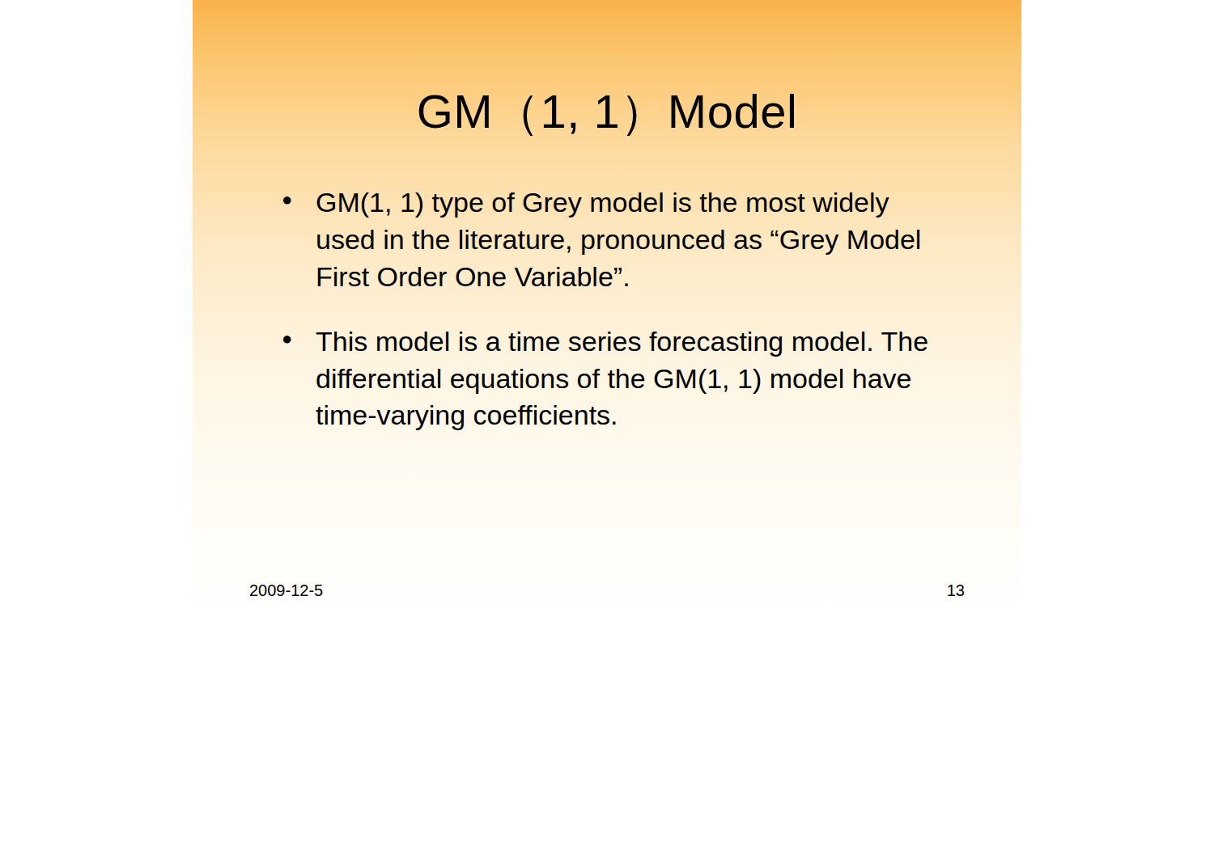GM（1, 1）Model
GM(1, 1) type of Grey model is the most widely used in the literature, pronounced as “Grey Model First Order One Variable”.
This model is a time series forecasting model. The differential equations of the GM(1, 1) model have time-varying coefficients.
2009-12-5 13